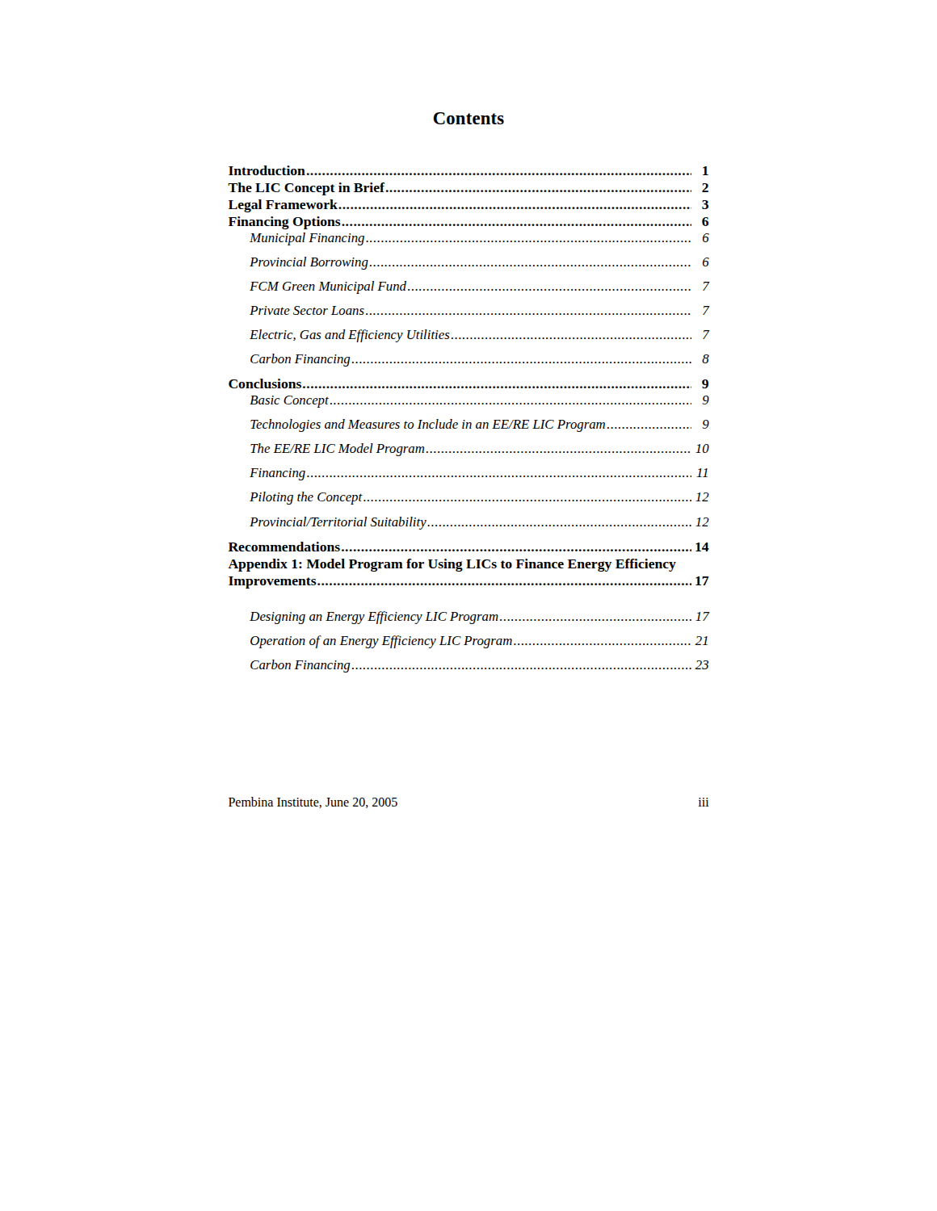Contents
Introduction .................................................................................................................. 1
The LIC Concept in Brief ............................................................................................. 2
Legal Framework ............................................................................................................. 3
Financing Options ........................................................................................................... 6
Municipal Financing ....................................................................................................... 6
Provincial Borrowing ..................................................................................................... 6
FCM Green Municipal Fund ......................................................................................... 7
Private Sector Loans ....................................................................................................... 7
Electric, Gas and Efficiency Utilities .............................................................................. 7
Carbon Financing ......................................................................................................... 8
Conclusions ..................................................................................................................... 9
Basic Concept ............................................................................................................... 9
Technologies and Measures to Include in an EE/RE LIC Program ................................ 9
The EE/RE LIC Model Program .................................................................................... 10
Financing .................................................................................................................... 11
Piloting the Concept ..................................................................................................... 12
Provincial/Territorial Suitability .................................................................................. 12
Recommendations ......................................................................................................... 14
Appendix 1: Model Program for Using LICs to Finance Energy Efficiency
Improvements .............................................................................................................. 17
Designing an Energy Efficiency LIC Program ............................................................. 17
Operation of an Energy Efficiency LIC Program ......................................................... 21
Carbon Financing ....................................................................................................... 23
Pembina Institute, June 20, 2005 iii